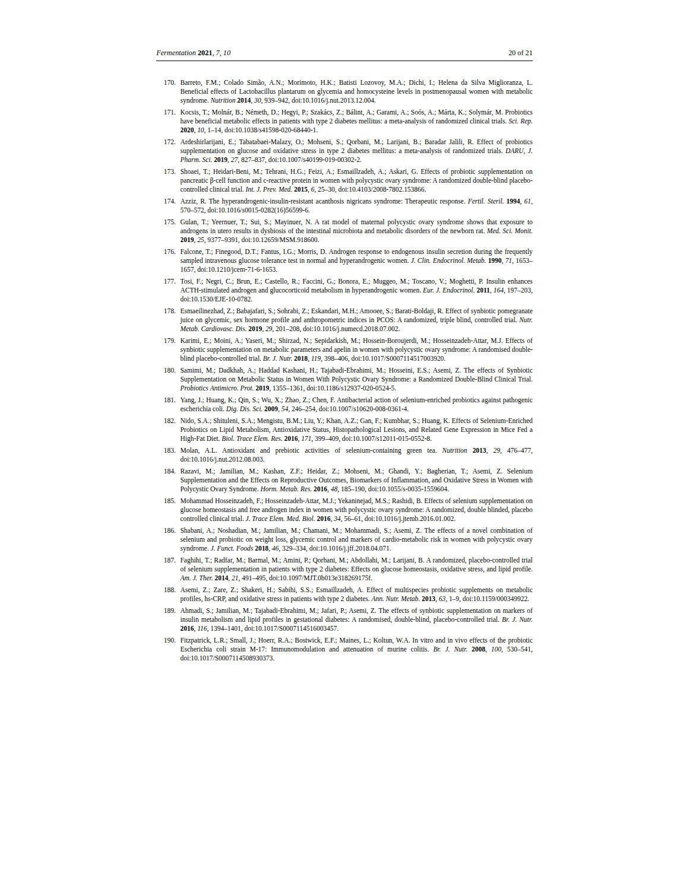Fermentation 2021, 7, 10
20 of 21
170. Barreto, F.M.; Colado Simão, A.N.; Morimoto, H.K.; Batisti Lozovoy, M.A.; Dichi, I.; Helena da Silva Miglioranza, L. Beneficial effects of Lactobacillus plantarum on glycemia and homocysteine levels in postmenopausal women with metabolic syndrome. Nutrition 2014, 30, 939–942, doi:10.1016/j.nut.2013.12.004.
171. Kocsis, T.; Molnár, B.; Németh, D.; Hegyi, P.; Szakács, Z.; Bálint, A.; Garami, A.; Soós, A.; Márta, K.; Solymár, M. Probiotics have beneficial metabolic effects in patients with type 2 diabetes mellitus: a meta-analysis of randomized clinical trials. Sci. Rep. 2020, 10, 1–14, doi:10.1038/s41598-020-68440-1.
172. Ardeshirlarijani, E.; Tabatabaei-Malazy, O.; Mohseni, S.; Qorbani, M.; Larijani, B.; Baradar Jalili, R. Effect of probiotics supplementation on glucose and oxidative stress in type 2 diabetes mellitus: a meta-analysis of randomized trials. DARU, J. Pharm. Sci. 2019, 27, 827–837, doi:10.1007/s40199-019-00302-2.
173. Shoaei, T.; Heidari-Beni, M.; Tehrani, H.G.; Feizi, A.; Esmaillzadeh, A.; Askari, G. Effects of probiotic supplementation on pancreatic β-cell function and c-reactive protein in women with polycystic ovary syndrome: A randomized double-blind placebo-controlled clinical trial. Int. J. Prev. Med. 2015, 6, 25–30, doi:10.4103/2008-7802.153866.
174. Azziz, R. The hyperandrogenic-insulin-resistant acanthosis nigricans syndrome: Therapeutic response. Fertil. Steril. 1994, 61, 570–572, doi:10.1016/s0015-0282(16)56599-6.
175. Gulan, T.; Yeernuer, T.; Sui, S.; Mayinuer, N. A rat model of maternal polycystic ovary syndrome shows that exposure to androgens in utero results in dysbiosis of the intestinal microbiota and metabolic disorders of the newborn rat. Med. Sci. Monit. 2019, 25, 9377–9391, doi:10.12659/MSM.918600.
176. Falcone, T.; Finegood, D.T.; Fantus, I.G.; Morris, D. Androgen response to endogenous insulin secretion during the frequently sampled intravenous glucose tolerance test in normal and hyperandrogenic women. J. Clin. Endocrinol. Metab. 1990, 71, 1653–1657, doi:10.1210/jcem-71-6-1653.
177. Tosi, F.; Negri, C.; Brun, E.; Castello, R.; Faccini, G.; Bonora, E.; Muggeo, M.; Toscano, V.; Moghetti, P. Insulin enhances ACTH-stimulated androgen and glucocorticoid metabolism in hyperandrogenic women. Eur. J. Endocrinol. 2011, 164, 197–203, doi:10.1530/EJE-10-0782.
178. Esmaeilinezhad, Z.; Babajafari, S.; Sohrabi, Z.; Eskandari, M.H.; Amooee, S.; Barati-Boldaji, R. Effect of synbiotic pomegranate juice on glycemic, sex hormone profile and anthropometric indices in PCOS: A randomized, triple blind, controlled trial. Nutr. Metab. Cardiovasc. Dis. 2019, 29, 201–208, doi:10.1016/j.numecd.2018.07.002.
179. Karimi, E.; Moini, A.; Yaseri, M.; Shirzad, N.; Sepidarkish, M.; Hossein-Boroujerdi, M.; Hosseinzadeh-Attar, M.J. Effects of synbiotic supplementation on metabolic parameters and apelin in women with polycystic ovary syndrome: A randomised double-blind placebo-controlled trial. Br. J. Nutr. 2018, 119, 398–406, doi:10.1017/S0007114517003920.
180. Samimi, M.; Dadkhah, A.; Haddad Kashani, H.; Tajabadi-Ebrahimi, M.; Hosseini, E.S.; Asemi, Z. The effects of Synbiotic Supplementation on Metabolic Status in Women With Polycystic Ovary Syndrome: a Randomized Double-Blind Clinical Trial. Probiotics Antimicro. Prot. 2019, 1355–1361, doi:10.1186/s12937-020-0524-5.
181. Yang, J.; Huang, K.; Qin, S.; Wu, X.; Zhao, Z.; Chen, F. Antibacterial action of selenium-enriched probiotics against pathogenic escherichia coli. Dig. Dis. Sci. 2009, 54, 246–254, doi:10.1007/s10620-008-0361-4.
182. Nido, S.A.; Shituleni, S.A.; Mengistu, B.M.; Liu, Y.; Khan, A.Z.; Gan, F.; Kumbhar, S.; Huang, K. Effects of Selenium-Enriched Probiotics on Lipid Metabolism, Antioxidative Status, Histopathological Lesions, and Related Gene Expression in Mice Fed a High-Fat Diet. Biol. Trace Elem. Res. 2016, 171, 399–409, doi:10.1007/s12011-015-0552-8.
183. Molan, A.L. Antioxidant and prebiotic activities of selenium-containing green tea. Nutrition 2013, 29, 476–477, doi:10.1016/j.nut.2012.08.003.
184. Razavi, M.; Jamilian, M.; Kashan, Z.F.; Heidar, Z.; Mohseni, M.; Ghandi, Y.; Bagherian, T.; Asemi, Z. Selenium Supplementation and the Effects on Reproductive Outcomes, Biomarkers of Inflammation, and Oxidative Stress in Women with Polycystic Ovary Syndrome. Horm. Metab. Res. 2016, 48, 185–190, doi:10.1055/s-0035-1559604.
185. Mohammad Hosseinzadeh, F.; Hosseinzadeh-Attar, M.J.; Yekaninejad, M.S.; Rashidi, B. Effects of selenium supplementation on glucose homeostasis and free androgen index in women with polycystic ovary syndrome: A randomized, double blinded, placebo controlled clinical trial. J. Trace Elem. Med. Biol. 2016, 34, 56–61, doi:10.1016/j.jtemb.2016.01.002.
186. Shabani, A.; Noshadian, M.; Jamilian, M.; Chamani, M.; Mohammadi, S.; Asemi, Z. The effects of a novel combination of selenium and probiotic on weight loss, glycemic control and markers of cardio-metabolic risk in women with polycystic ovary syndrome. J. Funct. Foods 2018, 46, 329–334, doi:10.1016/j.jff.2018.04.071.
187. Faghihi, T.; Radfar, M.; Barmal, M.; Amini, P.; Qorbani, M.; Abdollahi, M.; Larijani, B. A randomized, placebo-controlled trial of selenium supplementation in patients with type 2 diabetes: Effects on glucose homeostasis, oxidative stress, and lipid profile. Am. J. Ther. 2014, 21, 491–495, doi:10.1097/MJT.0b013e318269175f.
188. Asemi, Z.; Zare, Z.; Shakeri, H.; Sabihi, S.S.; Esmaillzadeh, A. Effect of multispecies probiotic supplements on metabolic profiles, hs-CRP, and oxidative stress in patients with type 2 diabetes. Ann. Nutr. Metab. 2013, 63, 1–9, doi:10.1159/000349922.
189. Ahmadi, S.; Jamilian, M.; Tajabadi-Ebrahimi, M.; Jafari, P.; Asemi, Z. The effects of synbiotic supplementation on markers of insulin metabolism and lipid profiles in gestational diabetes: A randomised, double-blind, placebo-controlled trial. Br. J. Nutr. 2016, 116, 1394–1401, doi:10.1017/S0007114516003457.
190. Fitzpatrick, L.R.; Small, J.; Hoerr, R.A.; Bostwick, E.F.; Maines, L.; Koltun, W.A. In vitro and in vivo effects of the probiotic Escherichia coli strain M-17: Immunomodulation and attenuation of murine colitis. Br. J. Nutr. 2008, 100, 530–541, doi:10.1017/S0007114508930373.